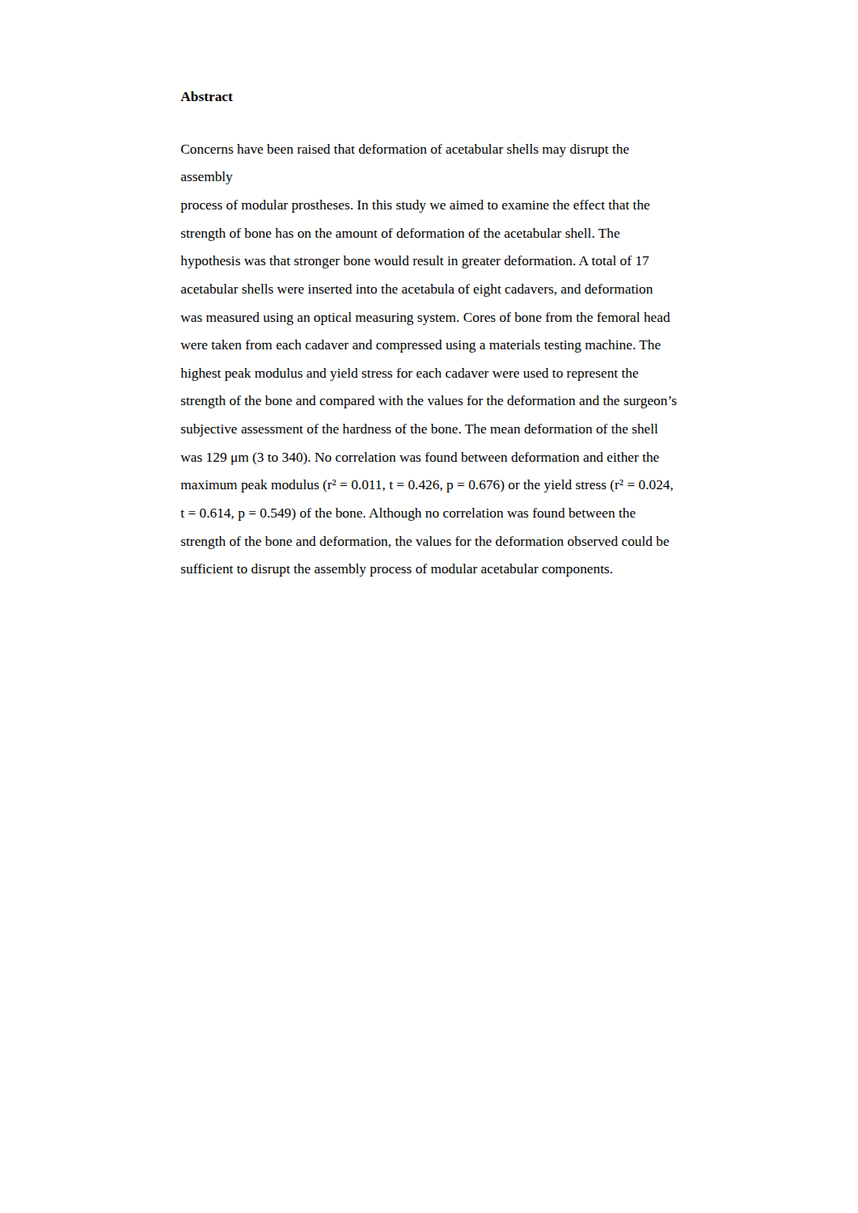Abstract
Concerns have been raised that deformation of acetabular shells may disrupt the assembly
process of modular prostheses. In this study we aimed to examine the effect that the strength of bone has on the amount of deformation of the acetabular shell. The hypothesis was that stronger bone would result in greater deformation. A total of 17 acetabular shells were inserted into the acetabula of eight cadavers, and deformation was measured using an optical measuring system. Cores of bone from the femoral head were taken from each cadaver and compressed using a materials testing machine. The highest peak modulus and yield stress for each cadaver were used to represent the strength of the bone and compared with the values for the deformation and the surgeon’s subjective assessment of the hardness of the bone. The mean deformation of the shell was 129 μm (3 to 340). No correlation was found between deformation and either the maximum peak modulus (r² = 0.011, t = 0.426, p = 0.676) or the yield stress (r² = 0.024, t = 0.614, p = 0.549) of the bone. Although no correlation was found between the strength of the bone and deformation, the values for the deformation observed could be sufficient to disrupt the assembly process of modular acetabular components.